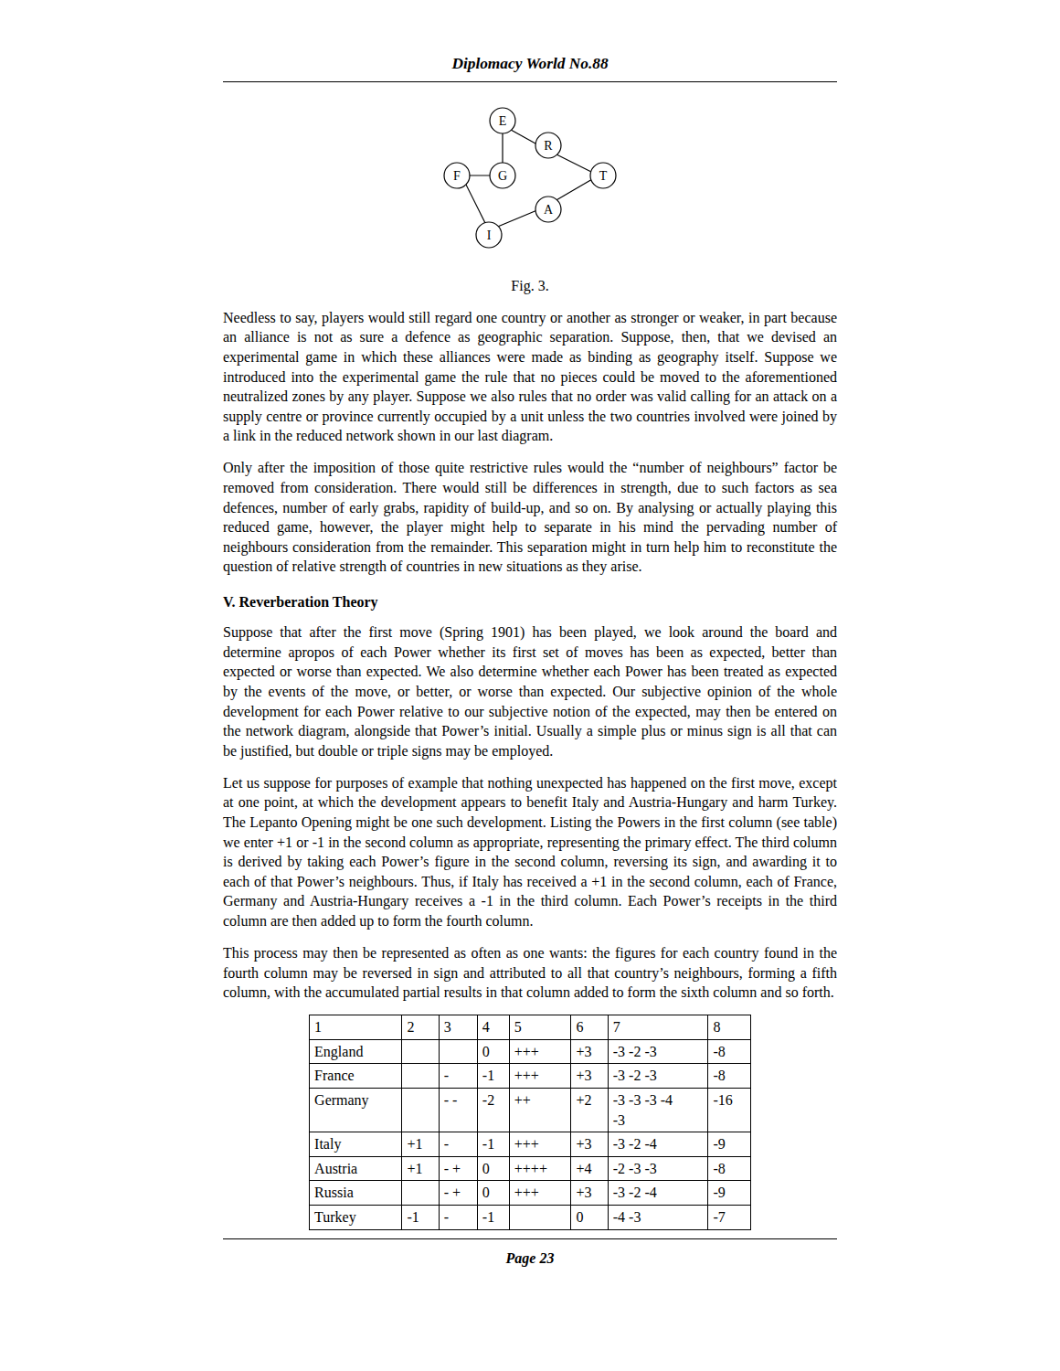Diplomacy World No.88
E R F G T A I
Fig. 3.
Needless to say, players would still regard one country or another as stronger or weaker, in part because an alliance is not as sure a defence as geographic separation. Suppose, then, that we devised an experimental game in which these alliances were made as binding as geography itself. Suppose we introduced into the experimental game the rule that no pieces could be moved to the aforementioned neutralized zones by any player. Suppose we also rules that no order was valid calling for an attack on a supply centre or province currently occupied by a unit unless the two countries involved were joined by a link in the reduced network shown in our last diagram.
Only after the imposition of those quite restrictive rules would the “number of neighbours” factor be removed from consideration. There would still be differences in strength, due to such factors as sea defences, number of early grabs, rapidity of build-up, and so on. By analysing or actually playing this reduced game, however, the player might help to separate in his mind the pervading number of neighbours consideration from the remainder. This separation might in turn help him to reconstitute the question of relative strength of countries in new situations as they arise.
V. Reverberation Theory
Suppose that after the first move (Spring 1901) has been played, we look around the board and determine apropos of each Power whether its first set of moves has been as expected, better than expected or worse than expected. We also determine whether each Power has been treated as expected by the events of the move, or better, or worse than expected. Our subjective opinion of the whole development for each Power relative to our subjective notion of the expected, may then be entered on the network diagram, alongside that Power’s initial. Usually a simple plus or minus sign is all that can be justified, but double or triple signs may be employed.
Let us suppose for purposes of example that nothing unexpected has happened on the first move, except at one point, at which the development appears to benefit Italy and Austria-Hungary and harm Turkey. The Lepanto Opening might be one such development. Listing the Powers in the first column (see table) we enter +1 or -1 in the second column as appropriate, representing the primary effect. The third column is derived by taking each Power’s figure in the second column, reversing its sign, and awarding it to each of that Power’s neighbours. Thus, if Italy has received a +1 in the second column, each of France, Germany and Austria-Hungary receives a -1 in the third column. Each Power’s receipts in the third column are then added up to form the fourth column.
This process may then be represented as often as one wants: the figures for each country found in the fourth column may be reversed in sign and attributed to all that country’s neighbours, forming a fifth column, with the accumulated partial results in that column added to form the sixth column and so forth.
| 1 | 2 | 3 | 4 | 5 | 6 | 7 | 8 |
| England | | | 0 | +++ | +3 | -3 -2 -3 | -8 |
| France | | - | -1 | +++ | +3 | -3 -2 -3 | -8 |
| Germany | | - - | -2 | ++ | +2 | -3 -3 -3 -4 -3 | -16 |
| Italy | +1 | - | -1 | +++ | +3 | -3 -2 -4 | -9 |
| Austria | +1 | - + | 0 | ++++ | +4 | -2 -3 -3 | -8 |
| Russia | | - + | 0 | +++ | +3 | -3 -2 -4 | -9 |
| Turkey | -1 | - | -1 | | 0 | -4 -3 | -7 |
Page 23